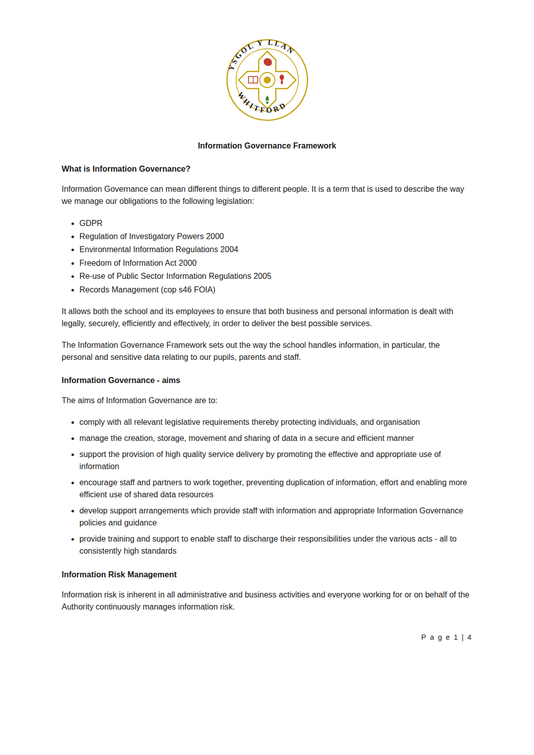YSGOL Y LLAN WHITFORD
Information Governance Framework
What is Information Governance?
Information Governance can mean different things to different people. It is a term that is used to describe the way we manage our obligations to the following legislation:
GDPR
Regulation of Investigatory Powers 2000
Environmental Information Regulations 2004
Freedom of Information Act 2000
Re-use of Public Sector Information Regulations 2005
Records Management (cop s46 FOIA)
It allows both the school and its employees to ensure that both business and personal information is dealt with legally, securely, efficiently and effectively, in order to deliver the best possible services.
The Information Governance Framework sets out the way the school handles information, in particular, the personal and sensitive data relating to our pupils, parents and staff.
Information Governance - aims
The aims of Information Governance are to:
comply with all relevant legislative requirements thereby protecting individuals, and organisation
manage the creation, storage, movement and sharing of data in a secure and efficient manner
support the provision of high quality service delivery by promoting the effective and appropriate use of information
encourage staff and partners to work together, preventing duplication of information, effort and enabling more efficient use of shared data resources
develop support arrangements which provide staff with information and appropriate Information Governance policies and guidance
provide training and support to enable staff to discharge their responsibilities under the various acts - all to consistently high standards
Information Risk Management
Information risk is inherent in all administrative and business activities and everyone working for or on behalf of the Authority continuously manages information risk.
P a g e 1 | 4